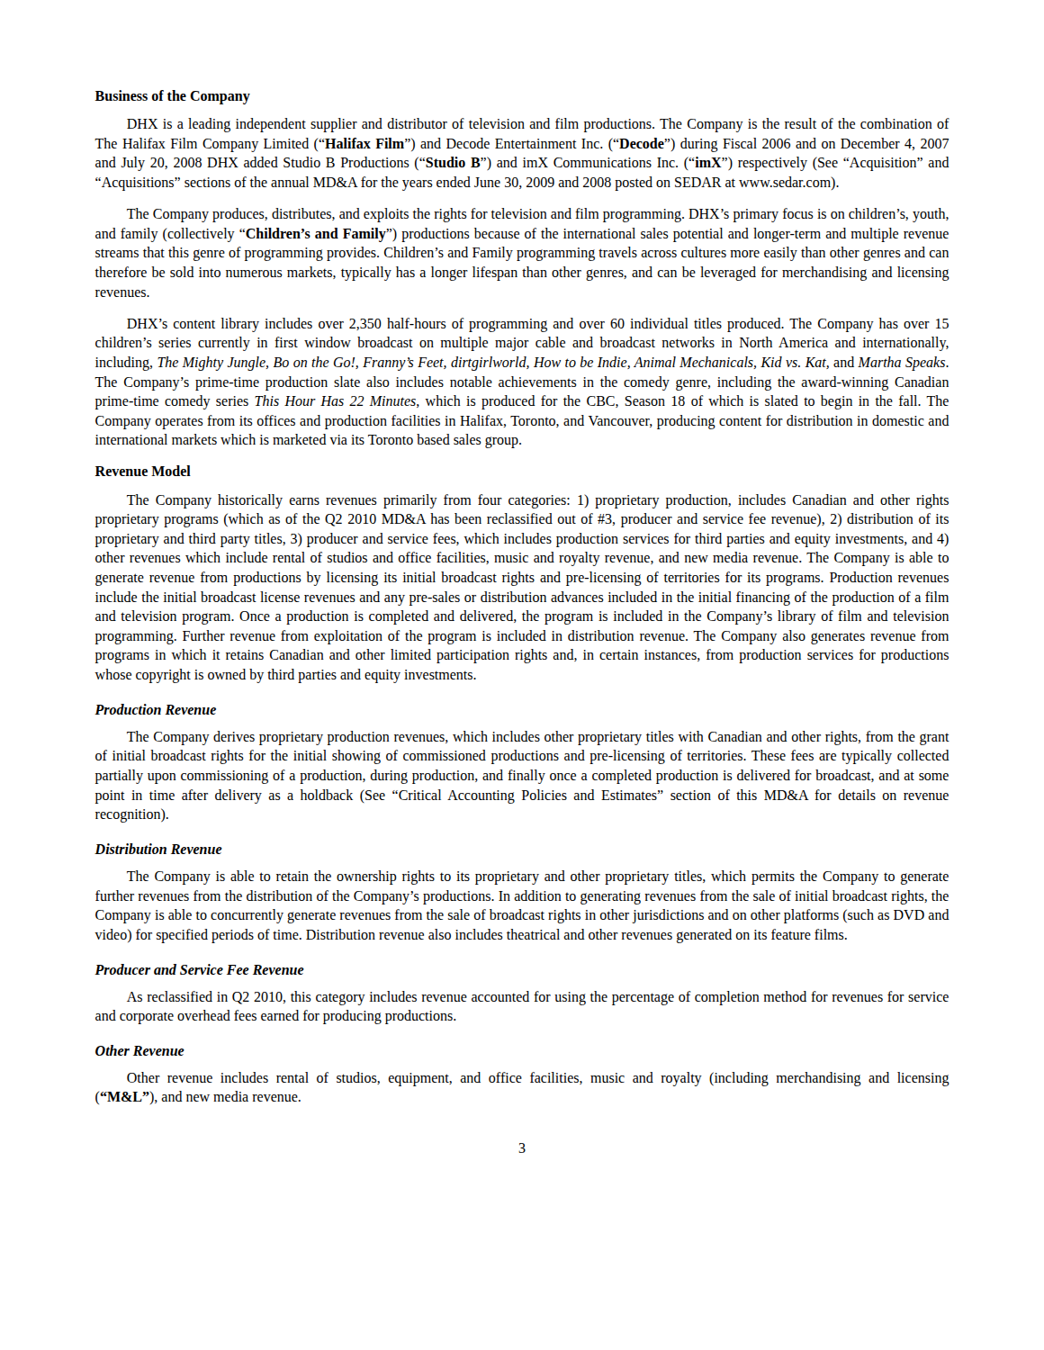Business of the Company
DHX is a leading independent supplier and distributor of television and film productions. The Company is the result of the combination of The Halifax Film Company Limited (“Halifax Film”) and Decode Entertainment Inc. (“Decode”) during Fiscal 2006 and on December 4, 2007 and July 20, 2008 DHX added Studio B Productions (“Studio B”) and imX Communications Inc. (“imX”) respectively (See “Acquisition” and “Acquisitions” sections of the annual MD&A for the years ended June 30, 2009 and 2008 posted on SEDAR at www.sedar.com).
The Company produces, distributes, and exploits the rights for television and film programming. DHX’s primary focus is on children’s, youth, and family (collectively “Children’s and Family”) productions because of the international sales potential and longer-term and multiple revenue streams that this genre of programming provides. Children’s and Family programming travels across cultures more easily than other genres and can therefore be sold into numerous markets, typically has a longer lifespan than other genres, and can be leveraged for merchandising and licensing revenues.
DHX’s content library includes over 2,350 half-hours of programming and over 60 individual titles produced. The Company has over 15 children’s series currently in first window broadcast on multiple major cable and broadcast networks in North America and internationally, including, The Mighty Jungle, Bo on the Go!, Franny’s Feet, dirtgirlworld, How to be Indie, Animal Mechanicals, Kid vs. Kat, and Martha Speaks. The Company’s prime-time production slate also includes notable achievements in the comedy genre, including the award-winning Canadian prime-time comedy series This Hour Has 22 Minutes, which is produced for the CBC, Season 18 of which is slated to begin in the fall. The Company operates from its offices and production facilities in Halifax, Toronto, and Vancouver, producing content for distribution in domestic and international markets which is marketed via its Toronto based sales group.
Revenue Model
The Company historically earns revenues primarily from four categories: 1) proprietary production, includes Canadian and other rights proprietary programs (which as of the Q2 2010 MD&A has been reclassified out of #3, producer and service fee revenue), 2) distribution of its proprietary and third party titles, 3) producer and service fees, which includes production services for third parties and equity investments, and 4) other revenues which include rental of studios and office facilities, music and royalty revenue, and new media revenue. The Company is able to generate revenue from productions by licensing its initial broadcast rights and pre-licensing of territories for its programs. Production revenues include the initial broadcast license revenues and any pre-sales or distribution advances included in the initial financing of the production of a film and television program. Once a production is completed and delivered, the program is included in the Company’s library of film and television programming. Further revenue from exploitation of the program is included in distribution revenue. The Company also generates revenue from programs in which it retains Canadian and other limited participation rights and, in certain instances, from production services for productions whose copyright is owned by third parties and equity investments.
Production Revenue
The Company derives proprietary production revenues, which includes other proprietary titles with Canadian and other rights, from the grant of initial broadcast rights for the initial showing of commissioned productions and pre-licensing of territories. These fees are typically collected partially upon commissioning of a production, during production, and finally once a completed production is delivered for broadcast, and at some point in time after delivery as a holdback (See “Critical Accounting Policies and Estimates” section of this MD&A for details on revenue recognition).
Distribution Revenue
The Company is able to retain the ownership rights to its proprietary and other proprietary titles, which permits the Company to generate further revenues from the distribution of the Company’s productions. In addition to generating revenues from the sale of initial broadcast rights, the Company is able to concurrently generate revenues from the sale of broadcast rights in other jurisdictions and on other platforms (such as DVD and video) for specified periods of time. Distribution revenue also includes theatrical and other revenues generated on its feature films.
Producer and Service Fee Revenue
As reclassified in Q2 2010, this category includes revenue accounted for using the percentage of completion method for revenues for service and corporate overhead fees earned for producing productions.
Other Revenue
Other revenue includes rental of studios, equipment, and office facilities, music and royalty (including merchandising and licensing (“M&L”), and new media revenue.
3